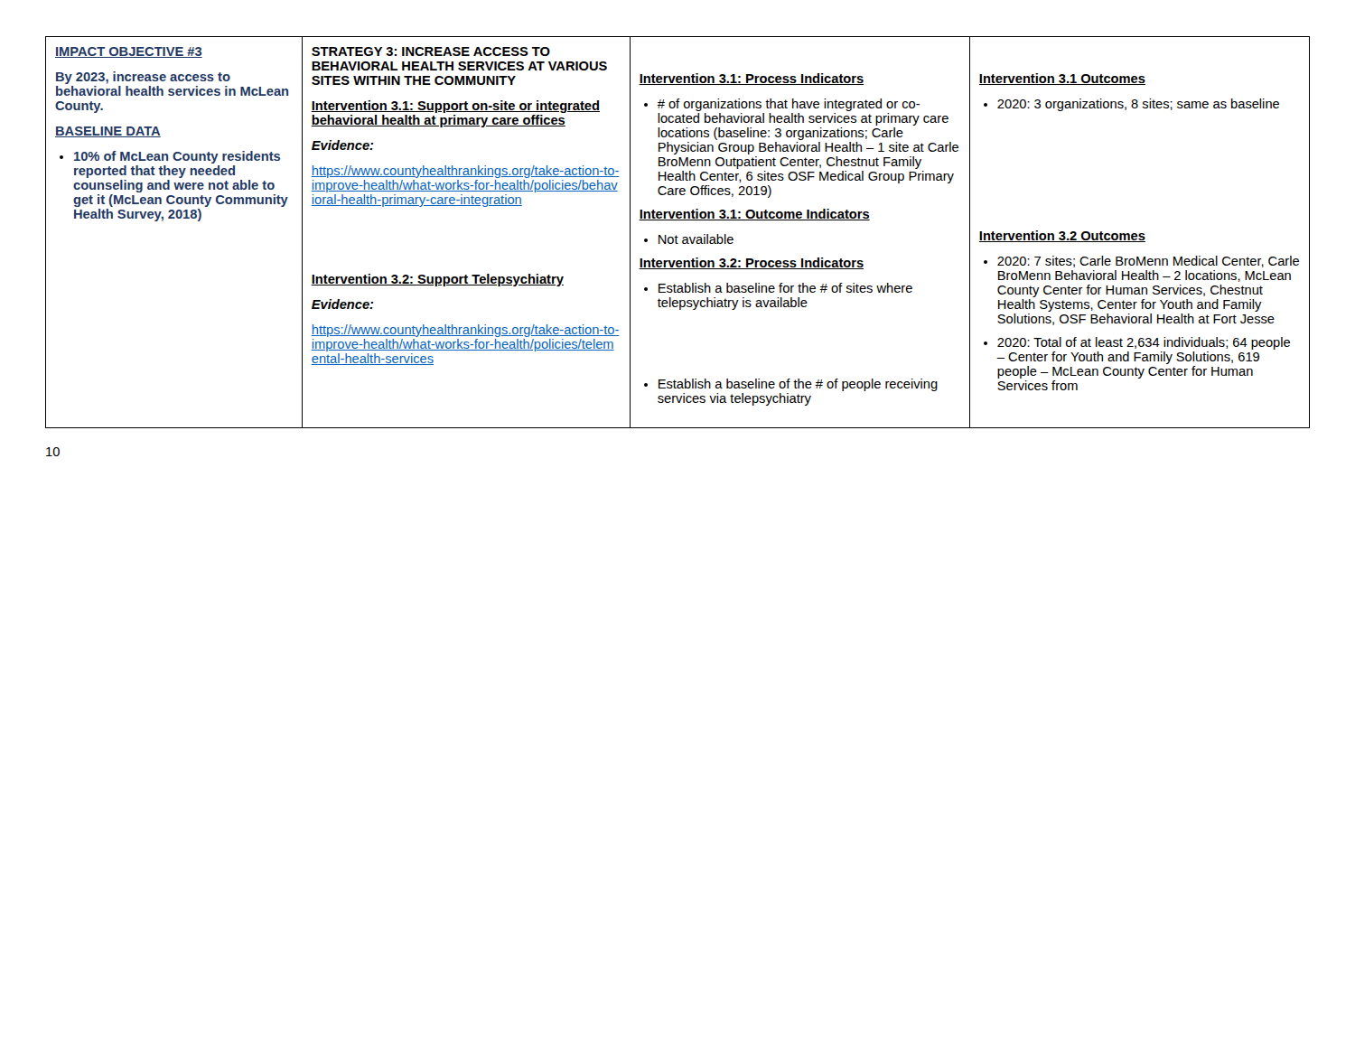| IMPACT OBJECTIVE #3 By 2023, increase access to behavioral health services in McLean County. BASELINE DATA 10% of McLean County residents reported that they needed counseling and were not able to get it (McLean County Community Health Survey, 2018) | STRATEGY 3: INCREASE ACCESS TO BEHAVIORAL HEALTH SERVICES AT VARIOUS SITES WITHIN THE COMMUNITY Intervention 3.1: Support on-site or integrated behavioral health at primary care offices Evidence: https://www.countyhealthrankings.org/take-action-to-improve-health/what-works-for-health/policies/behavioral-health-primary-care-integration Intervention 3.2: Support Telepsychiatry Evidence: https://www.countyhealthrankings.org/take-action-to-improve-health/what-works-for-health/policies/telemental-health-services | Intervention 3.1: Process Indicators # of organizations that have integrated or co-located behavioral health services at primary care locations (baseline: 3 organizations; Carle Physician Group Behavioral Health – 1 site at Carle BroMenn Outpatient Center, Chestnut Family Health Center, 6 sites OSF Medical Group Primary Care Offices, 2019) Intervention 3.1: Outcome Indicators Not available Intervention 3.2: Process Indicators Establish a baseline for the # of sites where telepsychiatry is available Establish a baseline of the # of people receiving services via telepsychiatry | Intervention 3.1 Outcomes 2020: 3 organizations, 8 sites; same as baseline Intervention 3.2 Outcomes 2020: 7 sites; Carle BroMenn Medical Center, Carle BroMenn Behavioral Health – 2 locations, McLean County Center for Human Services, Chestnut Health Systems, Center for Youth and Family Solutions, OSF Behavioral Health at Fort Jesse 2020: Total of at least 2,634 individuals; 64 people – Center for Youth and Family Solutions, 619 people – McLean County Center for Human Services from |
10